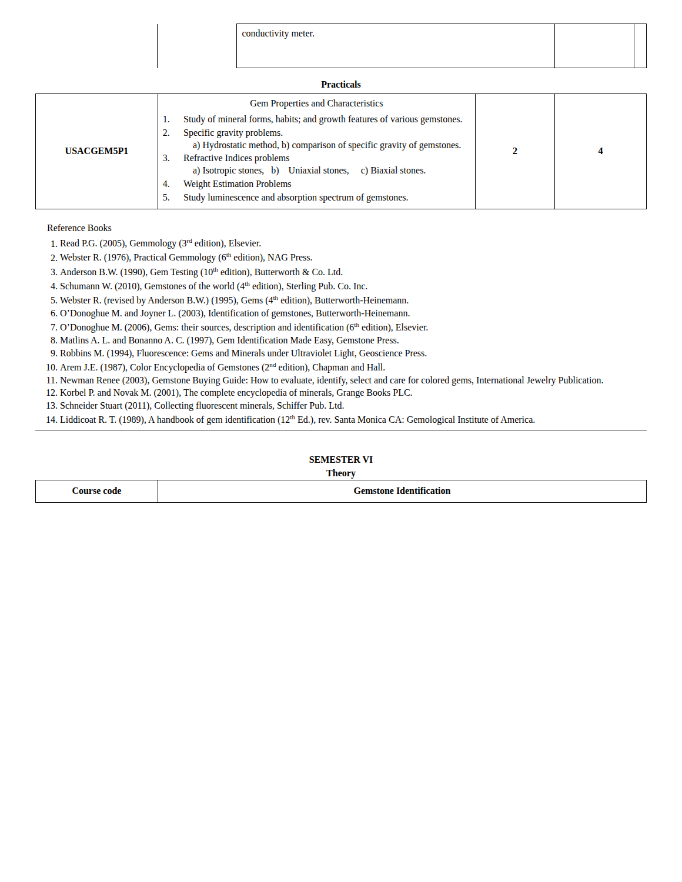| | | conductivity meter. | | |
Practicals
| USACGEM5P1 | Gem Properties and Characteristics 1. Study of mineral forms, habits; and growth features of various gemstones. 2. Specific gravity problems. a) Hydrostatic method, b) comparison of specific gravity of gemstones. 3. Refractive Indices problems a) Isotropic stones, b) Uniaxial stones, c) Biaxial stones. 4. Weight Estimation Problems 5. Study luminescence and absorption spectrum of gemstones. | 2 | 4 |
Reference Books
Read P.G. (2005), Gemmology (3rd edition), Elsevier.
Webster R. (1976), Practical Gemmology (6th edition), NAG Press.
Anderson B.W. (1990), Gem Testing (10th edition), Butterworth & Co. Ltd.
Schumann W. (2010), Gemstones of the world (4th edition), Sterling Pub. Co. Inc.
Webster R. (revised by Anderson B.W.) (1995), Gems (4th edition), Butterworth-Heinemann.
O’Donoghue M. and Joyner L. (2003), Identification of gemstones, Butterworth-Heinemann.
O’Donoghue M. (2006), Gems: their sources, description and identification (6th edition), Elsevier.
Matlins A. L. and Bonanno A. C. (1997), Gem Identification Made Easy, Gemstone Press.
Robbins M. (1994), Fluorescence: Gems and Minerals under Ultraviolet Light, Geoscience Press.
Arem J.E. (1987), Color Encyclopedia of Gemstones (2nd edition), Chapman and Hall.
Newman Renee (2003), Gemstone Buying Guide: How to evaluate, identify, select and care for colored gems, International Jewelry Publication.
Korbel P. and Novak M. (2001), The complete encyclopedia of minerals, Grange Books PLC.
Schneider Stuart (2011), Collecting fluorescent minerals, Schiffer Pub. Ltd.
Liddicoat R. T. (1989), A handbook of gem identification (12th Ed.), rev. Santa Monica CA: Gemological Institute of America.
SEMESTER VI
Theory
| Course code | Gemstone Identification |